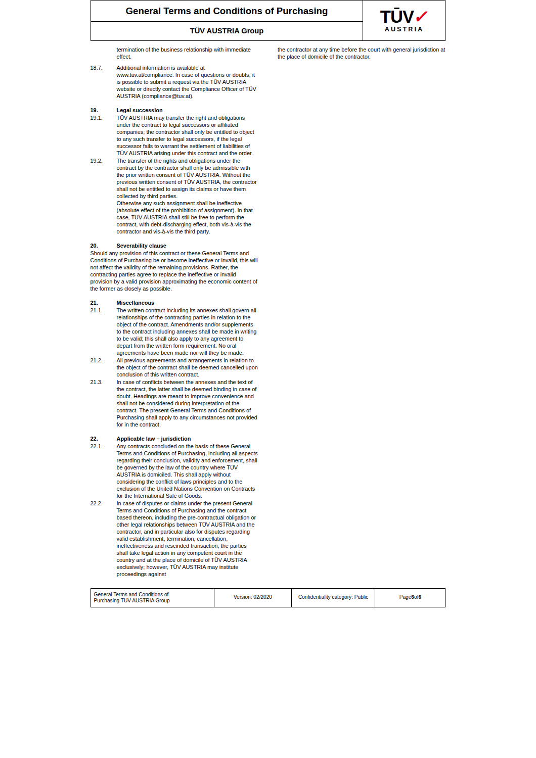General Terms and Conditions of Purchasing
TÜV AUSTRIA Group
TŪV✓
AUSTRIA
termination of the business relationship with immediate effect.
18.7.
Additional information is available at www.tuv.at/compliance. In case of questions or doubts, it is possible to submit a request via the TÜV AUSTRIA website or directly contact the Compliance Officer of TÜV AUSTRIA (compliance@tuv.at).
19.
Legal succession
19.1.
TÜV AUSTRIA may transfer the right and obligations under the contract to legal successors or affiliated companies; the contractor shall only be entitled to object to any such transfer to legal successors, if the legal successor fails to warrant the settlement of liabilities of TÜV AUSTRIA arising under this contract and the order.
19.2.
The transfer of the rights and obligations under the contract by the contractor shall only be admissible with the prior written consent of TÜV AUSTRIA. Without the previous written consent of TÜV AUSTRIA, the contractor shall not be entitled to assign its claims or have them collected by third parties.
Otherwise any such assignment shall be ineffective (absolute effect of the prohibition of assignment). In that case, TÜV AUSTRIA shall still be free to perform the contract, with debt-discharging effect, both vis-à-vis the contractor and vis-à-vis the third party.
20.
Severability clause
Should any provision of this contract or these General Terms and Conditions of Purchasing be or become ineffective or invalid, this will not affect the validity of the remaining provisions. Rather, the contracting parties agree to replace the ineffective or invalid provision by a valid provision approximating the economic content of the former as closely as possible.
21.
Miscellaneous
21.1.
The written contract including its annexes shall govern all relationships of the contracting parties in relation to the object of the contract. Amendments and/or supplements to the contract including annexes shall be made in writing to be valid; this shall also apply to any agreement to depart from the written form requirement. No oral agreements have been made nor will they be made.
21.2.
All previous agreements and arrangements in relation to the object of the contract shall be deemed cancelled upon conclusion of this written contract.
21.3.
In case of conflicts between the annexes and the text of the contract, the latter shall be deemed binding in case of doubt. Headings are meant to improve convenience and shall not be considered during interpretation of the contract. The present General Terms and Conditions of Purchasing shall apply to any circumstances not provided for in the contract.
22.
Applicable law – jurisdiction
22.1.
Any contracts concluded on the basis of these General Terms and Conditions of Purchasing, including all aspects regarding their conclusion, validity and enforcement, shall be governed by the law of the country where TÜV AUSTRIA is domiciled. This shall apply without considering the conflict of laws principles and to the exclusion of the United Nations Convention on Contracts for the International Sale of Goods.
22.2.
In case of disputes or claims under the present General Terms and Conditions of Purchasing and the contract based thereon, including the pre-contractual obligation or other legal relationships between TÜV AUSTRIA and the contractor, and in particular also for disputes regarding valid establishment, termination, cancellation, ineffectiveness and rescinded transaction, the parties shall take legal action in any competent court in the country and at the place of domicile of TÜV AUSTRIA exclusively; however, TÜV AUSTRIA may institute proceedings against
the contractor at any time before the court with general jurisdiction at the place of domicile of the contractor.
General Terms and Conditions of
Purchasing TÜV AUSTRIA Group
Version: 02/2020
Confidentiality category: Public
Page 6 of 6